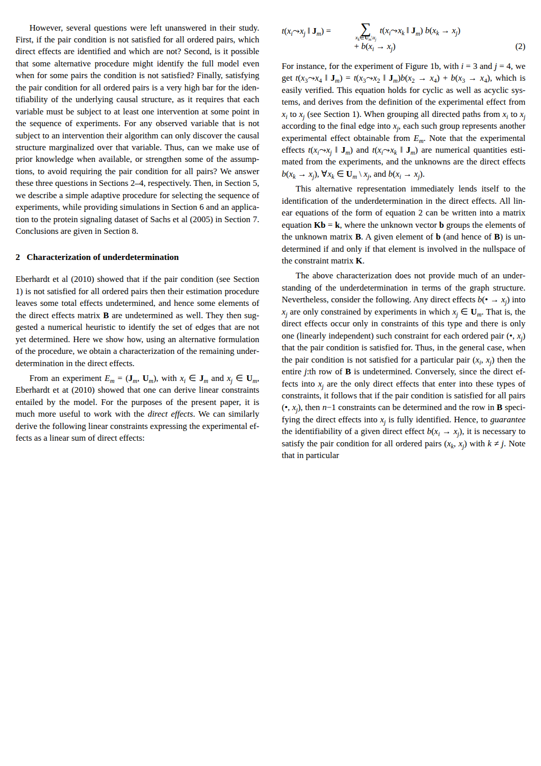However, several questions were left unanswered in their study. First, if the pair condition is not satisfied for all ordered pairs, which direct effects are identified and which are not? Second, is it possible that some alternative procedure might identify the full model even when for some pairs the condition is not satisfied? Finally, satisfying the pair condition for all ordered pairs is a very high bar for the identifiability of the underlying causal structure, as it requires that each variable must be subject to at least one intervention at some point in the sequence of experiments. For any observed variable that is not subject to an intervention their algorithm can only discover the causal structure marginalized over that variable. Thus, can we make use of prior knowledge when available, or strengthen some of the assumptions, to avoid requiring the pair condition for all pairs? We answer these three questions in Sections 2–4, respectively. Then, in Section 5, we describe a simple adaptive procedure for selecting the sequence of experiments, while providing simulations in Section 6 and an application to the protein signaling dataset of Sachs et al (2005) in Section 7. Conclusions are given in Section 8.
2 Characterization of underdetermination
Eberhardt et al (2010) showed that if the pair condition (see Section 1) is not satisfied for all ordered pairs then their estimation procedure leaves some total effects undetermined, and hence some elements of the direct effects matrix B are undetermined as well. They then suggested a numerical heuristic to identify the set of edges that are not yet determined. Here we show how, using an alternative formulation of the procedure, we obtain a characterization of the remaining underdetermination in the direct effects.
From an experiment Em = (Jm, Um), with xi ∈ Jm and xj ∈ Um, Eberhardt et at (2010) showed that one can derive linear constraints entailed by the model. For the purposes of the present paper, it is much more useful to work with the direct effects. We can similarly derive the following linear constraints expressing the experimental effects as a linear sum of direct effects:
| t ( x i ⤳ x j ‖ J m ) = | ∑ x k ∈ U m \ x j t ( x i ⤳ x k ‖ J m ) b ( x k → x j ) | |
| | + b ( x i → x j ) | (2) |
For instance, for the experiment of Figure 1b, with i = 3 and j = 4, we get t(x3⤳x4 ‖ Jm) = t(x3⤳x2 ‖ Jm)b(x2 → x4) + b(x3 → x4), which is easily verified. This equation holds for cyclic as well as acyclic systems, and derives from the definition of the experimental effect from xi to xj (see Section 1). When grouping all directed paths from xi to xj according to the final edge into xj, each such group represents another experimental effect obtainable from Em. Note that the experimental effects t(xi⤳xj ‖ Jm) and t(xi⤳xk ‖ Jm) are numerical quantities estimated from the experiments, and the unknowns are the direct effects b(xk → xj), ∀xk ∈ Um \ xj, and b(xi → xj).
This alternative representation immediately lends itself to the identification of the underdetermination in the direct effects. All linear equations of the form of equation 2 can be written into a matrix equation Kb = k, where the unknown vector b groups the elements of the unknown matrix B. A given element of b (and hence of B) is undetermined if and only if that element is involved in the nullspace of the constraint matrix K.
The above characterization does not provide much of an understanding of the underdetermination in terms of the graph structure. Nevertheless, consider the following. Any direct effects b(• → xj) into xj are only constrained by experiments in which xj ∈ Um. That is, the direct effects occur only in constraints of this type and there is only one (linearly independent) such constraint for each ordered pair (•, xj) that the pair condition is satisfied for. Thus, in the general case, when the pair condition is not satisfied for a particular pair (xi, xj) then the entire j:th row of B is undetermined. Conversely, since the direct effects into xj are the only direct effects that enter into these types of constraints, it follows that if the pair condition is satisfied for all pairs (•, xj), then n−1 constraints can be determined and the row in B specifying the direct effects into xj is fully identified. Hence, to guarantee the identifiability of a given direct effect b(xi → xj), it is necessary to satisfy the pair condition for all ordered pairs (xk, xj) with k ≠ j. Note that in particular